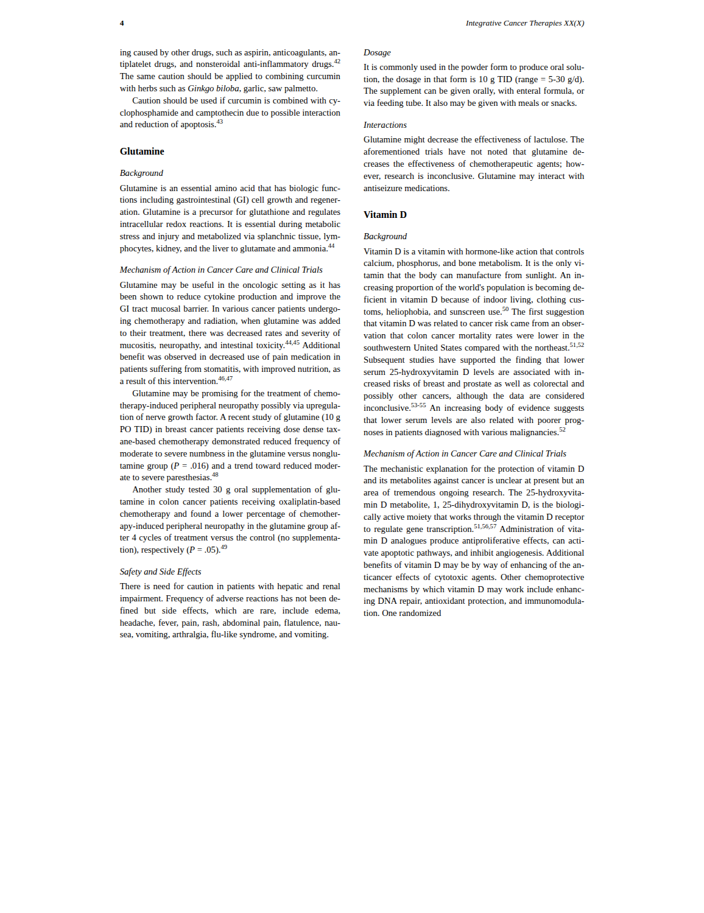4 Integrative Cancer Therapies XX(X)
ing caused by other drugs, such as aspirin, anticoagulants, antiplatelet drugs, and nonsteroidal anti-inflammatory drugs.42 The same caution should be applied to combining curcumin with herbs such as Ginkgo biloba, garlic, saw palmetto.
Caution should be used if curcumin is combined with cyclophosphamide and camptothecin due to possible interaction and reduction of apoptosis.43
Glutamine
Background
Glutamine is an essential amino acid that has biologic functions including gastrointestinal (GI) cell growth and regeneration. Glutamine is a precursor for glutathione and regulates intracellular redox reactions. It is essential during metabolic stress and injury and metabolized via splanchnic tissue, lymphocytes, kidney, and the liver to glutamate and ammonia.44
Mechanism of Action in Cancer Care and Clinical Trials
Glutamine may be useful in the oncologic setting as it has been shown to reduce cytokine production and improve the GI tract mucosal barrier. In various cancer patients undergoing chemotherapy and radiation, when glutamine was added to their treatment, there was decreased rates and severity of mucositis, neuropathy, and intestinal toxicity.44,45 Additional benefit was observed in decreased use of pain medication in patients suffering from stomatitis, with improved nutrition, as a result of this intervention.46,47
Glutamine may be promising for the treatment of chemotherapy-induced peripheral neuropathy possibly via upregulation of nerve growth factor. A recent study of glutamine (10 g PO TID) in breast cancer patients receiving dose dense taxane-based chemotherapy demonstrated reduced frequency of moderate to severe numbness in the glutamine versus nonglutamine group (P = .016) and a trend toward reduced moderate to severe paresthesias.48
Another study tested 30 g oral supplementation of glutamine in colon cancer patients receiving oxaliplatin-based chemotherapy and found a lower percentage of chemotherapy-induced peripheral neuropathy in the glutamine group after 4 cycles of treatment versus the control (no supplementation), respectively (P = .05).49
Safety and Side Effects
There is need for caution in patients with hepatic and renal impairment. Frequency of adverse reactions has not been defined but side effects, which are rare, include edema, headache, fever, pain, rash, abdominal pain, flatulence, nausea, vomiting, arthralgia, flu-like syndrome, and vomiting.
Dosage
It is commonly used in the powder form to produce oral solution, the dosage in that form is 10 g TID (range = 5-30 g/d). The supplement can be given orally, with enteral formula, or via feeding tube. It also may be given with meals or snacks.
Interactions
Glutamine might decrease the effectiveness of lactulose. The aforementioned trials have not noted that glutamine decreases the effectiveness of chemotherapeutic agents; however, research is inconclusive. Glutamine may interact with antiseizure medications.
Vitamin D
Background
Vitamin D is a vitamin with hormone-like action that controls calcium, phosphorus, and bone metabolism. It is the only vitamin that the body can manufacture from sunlight. An increasing proportion of the world's population is becoming deficient in vitamin D because of indoor living, clothing customs, heliophobia, and sunscreen use.50 The first suggestion that vitamin D was related to cancer risk came from an observation that colon cancer mortality rates were lower in the southwestern United States compared with the northeast.51,52 Subsequent studies have supported the finding that lower serum 25-hydroxyvitamin D levels are associated with increased risks of breast and prostate as well as colorectal and possibly other cancers, although the data are considered inconclusive.53-55 An increasing body of evidence suggests that lower serum levels are also related with poorer prognoses in patients diagnosed with various malignancies.52
Mechanism of Action in Cancer Care and Clinical Trials
The mechanistic explanation for the protection of vitamin D and its metabolites against cancer is unclear at present but an area of tremendous ongoing research. The 25-hydroxyvitamin D metabolite, 1, 25-dihydroxyvitamin D, is the biologically active moiety that works through the vitamin D receptor to regulate gene transcription.51,56,57 Administration of vitamin D analogues produce antiproliferative effects, can activate apoptotic pathways, and inhibit angiogenesis. Additional benefits of vitamin D may be by way of enhancing of the anticancer effects of cytotoxic agents. Other chemoprotective mechanisms by which vitamin D may work include enhancing DNA repair, antioxidant protection, and immunomodulation. One randomized